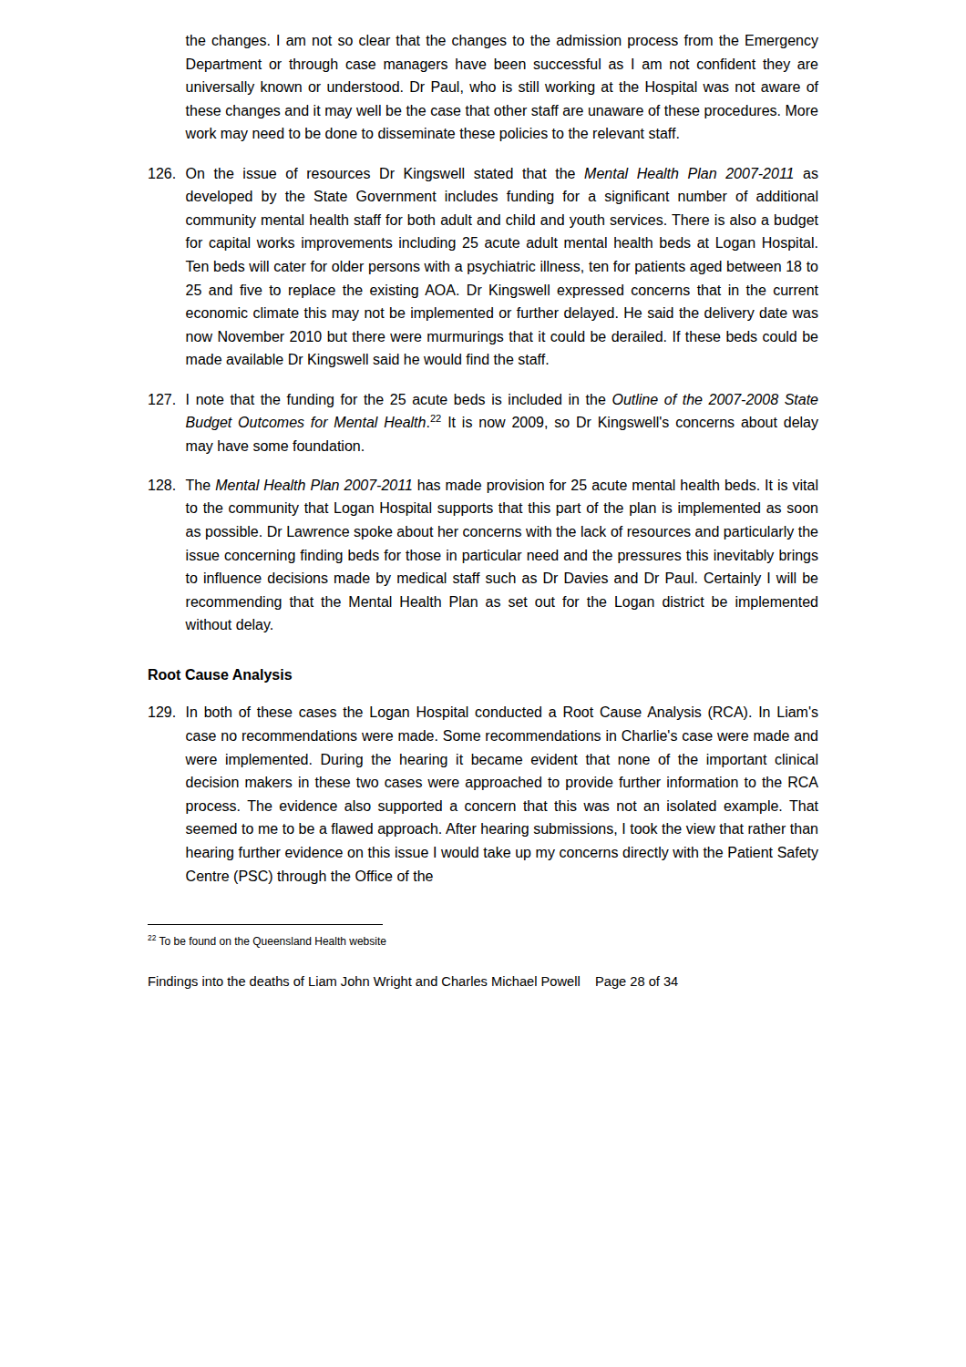the changes. I am not so clear that the changes to the admission process from the Emergency Department or through case managers have been successful as I am not confident they are universally known or understood. Dr Paul, who is still working at the Hospital was not aware of these changes and it may well be the case that other staff are unaware of these procedures. More work may need to be done to disseminate these policies to the relevant staff.
126. On the issue of resources Dr Kingswell stated that the Mental Health Plan 2007-2011 as developed by the State Government includes funding for a significant number of additional community mental health staff for both adult and child and youth services. There is also a budget for capital works improvements including 25 acute adult mental health beds at Logan Hospital. Ten beds will cater for older persons with a psychiatric illness, ten for patients aged between 18 to 25 and five to replace the existing AOA. Dr Kingswell expressed concerns that in the current economic climate this may not be implemented or further delayed. He said the delivery date was now November 2010 but there were murmurings that it could be derailed. If these beds could be made available Dr Kingswell said he would find the staff.
127. I note that the funding for the 25 acute beds is included in the Outline of the 2007-2008 State Budget Outcomes for Mental Health.22 It is now 2009, so Dr Kingswell's concerns about delay may have some foundation.
128. The Mental Health Plan 2007-2011 has made provision for 25 acute mental health beds. It is vital to the community that Logan Hospital supports that this part of the plan is implemented as soon as possible. Dr Lawrence spoke about her concerns with the lack of resources and particularly the issue concerning finding beds for those in particular need and the pressures this inevitably brings to influence decisions made by medical staff such as Dr Davies and Dr Paul. Certainly I will be recommending that the Mental Health Plan as set out for the Logan district be implemented without delay.
Root Cause Analysis
129. In both of these cases the Logan Hospital conducted a Root Cause Analysis (RCA). In Liam's case no recommendations were made. Some recommendations in Charlie's case were made and were implemented. During the hearing it became evident that none of the important clinical decision makers in these two cases were approached to provide further information to the RCA process. The evidence also supported a concern that this was not an isolated example. That seemed to me to be a flawed approach. After hearing submissions, I took the view that rather than hearing further evidence on this issue I would take up my concerns directly with the Patient Safety Centre (PSC) through the Office of the
22 To be found on the Queensland Health website
Findings into the deaths of Liam John Wright and Charles Michael Powell Page 28 of 34